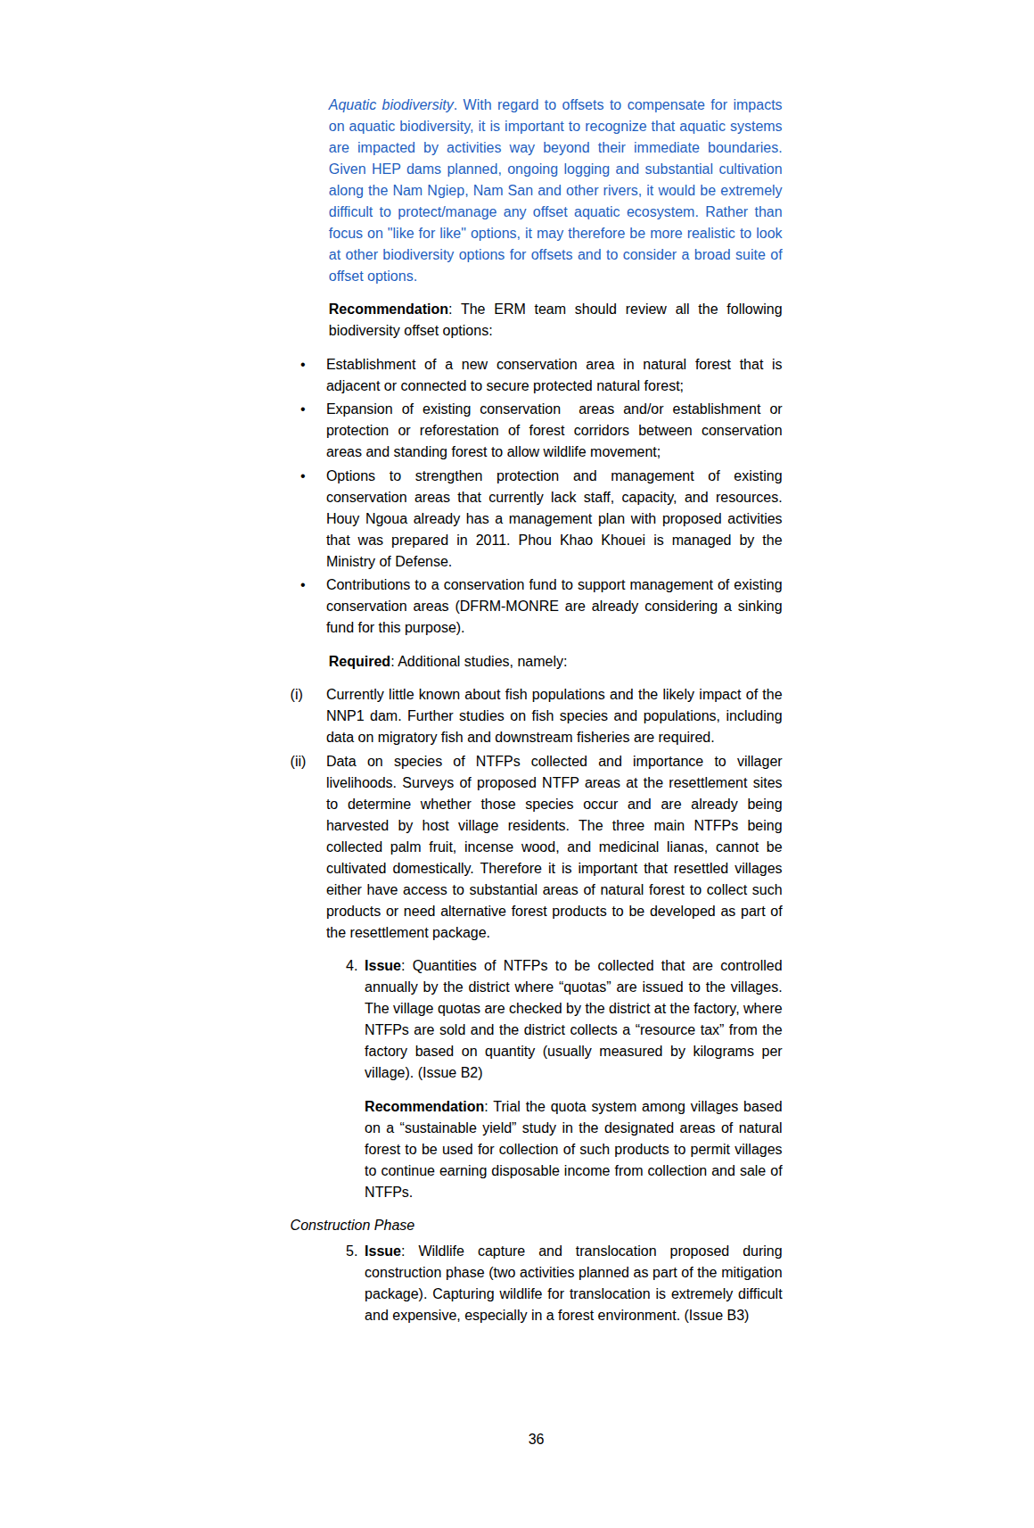Aquatic biodiversity. With regard to offsets to compensate for impacts on aquatic biodiversity, it is important to recognize that aquatic systems are impacted by activities way beyond their immediate boundaries. Given HEP dams planned, ongoing logging and substantial cultivation along the Nam Ngiep, Nam San and other rivers, it would be extremely difficult to protect/manage any offset aquatic ecosystem. Rather than focus on "like for like" options, it may therefore be more realistic to look at other biodiversity options for offsets and to consider a broad suite of offset options.
Recommendation: The ERM team should review all the following biodiversity offset options:
Establishment of a new conservation area in natural forest that is adjacent or connected to secure protected natural forest;
Expansion of existing conservation areas and/or establishment or protection or reforestation of forest corridors between conservation areas and standing forest to allow wildlife movement;
Options to strengthen protection and management of existing conservation areas that currently lack staff, capacity, and resources. Houy Ngoua already has a management plan with proposed activities that was prepared in 2011. Phou Khao Khouei is managed by the Ministry of Defense.
Contributions to a conservation fund to support management of existing conservation areas (DFRM-MONRE are already considering a sinking fund for this purpose).
Required: Additional studies, namely:
(i) Currently little known about fish populations and the likely impact of the NNP1 dam. Further studies on fish species and populations, including data on migratory fish and downstream fisheries are required.
(ii) Data on species of NTFPs collected and importance to villager livelihoods. Surveys of proposed NTFP areas at the resettlement sites to determine whether those species occur and are already being harvested by host village residents. The three main NTFPs being collected palm fruit, incense wood, and medicinal lianas, cannot be cultivated domestically. Therefore it is important that resettled villages either have access to substantial areas of natural forest to collect such products or need alternative forest products to be developed as part of the resettlement package.
4. Issue: Quantities of NTFPs to be collected that are controlled annually by the district where “quotas” are issued to the villages. The village quotas are checked by the district at the factory, where NTFPs are sold and the district collects a “resource tax” from the factory based on quantity (usually measured by kilograms per village). (Issue B2)
Recommendation: Trial the quota system among villages based on a “sustainable yield” study in the designated areas of natural forest to be used for collection of such products to permit villages to continue earning disposable income from collection and sale of NTFPs.
Construction Phase
5. Issue: Wildlife capture and translocation proposed during construction phase (two activities planned as part of the mitigation package). Capturing wildlife for translocation is extremely difficult and expensive, especially in a forest environment. (Issue B3)
36